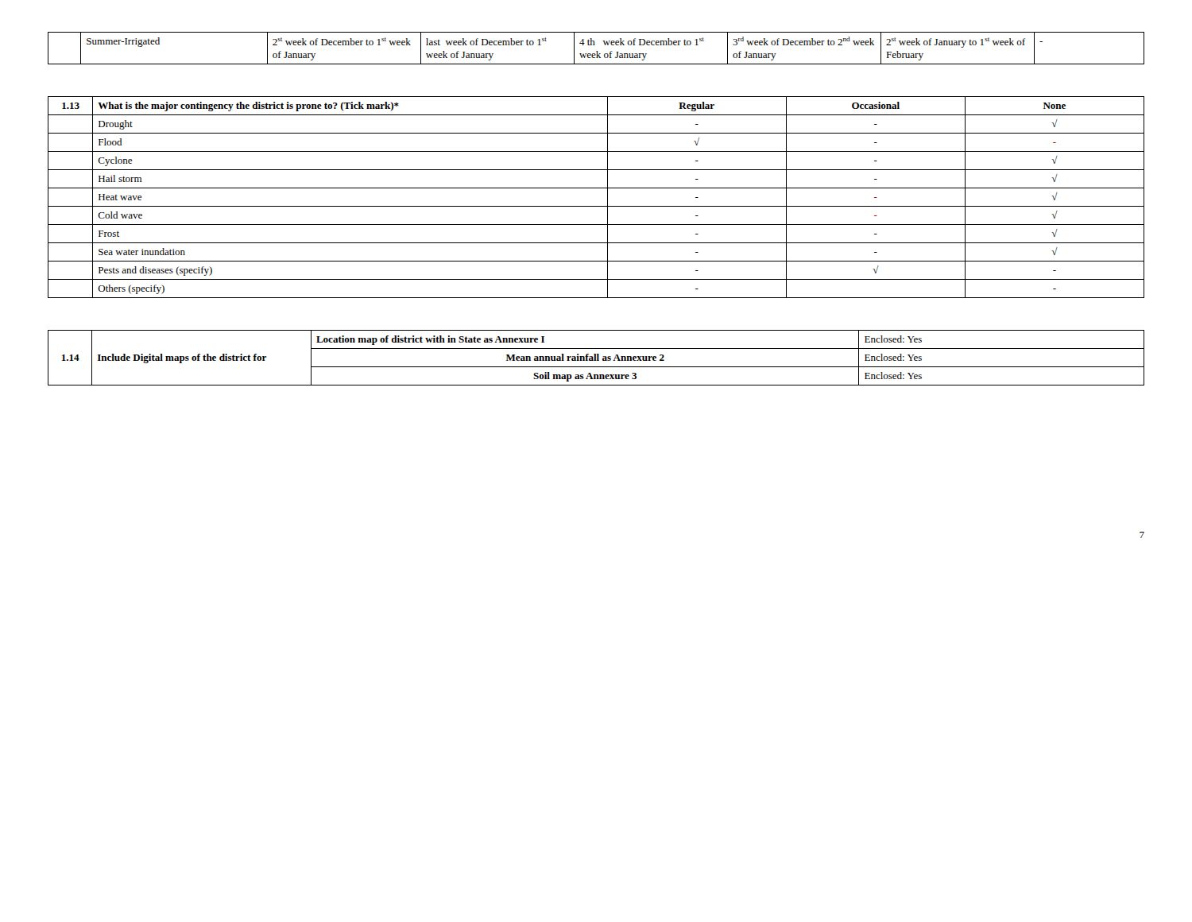| | Summer-Irrigated | 2 st week of December to 1 st week of January | last week of December to 1 st week of January | 4 th week of December to 1 st week of January | 3 rd week of December to 2 nd week of January | 2 st week of January to 1 st week of February | - |
| 1.13 | What is the major contingency the district is prone to? (Tick mark)* | Regular | Occasional | None |
| | Drought | - | - | √ |
| | Flood | √ | - | - |
| | Cyclone | - | - | √ |
| | Hail storm | - | - | √ |
| | Heat wave | - | - | √ |
| | Cold wave | - | - | √ |
| | Frost | - | - | √ |
| | Sea water inundation | - | - | √ |
| | Pests and diseases (specify) | - | √ | - |
| | Others (specify) | - | | - |
| 1.14 | Include Digital maps of the district for | Location map of district with in State as Annexure I | Enclosed: Yes |
| Mean annual rainfall as Annexure 2 | Enclosed: Yes |
| Soil map as Annexure 3 | Enclosed: Yes |
7